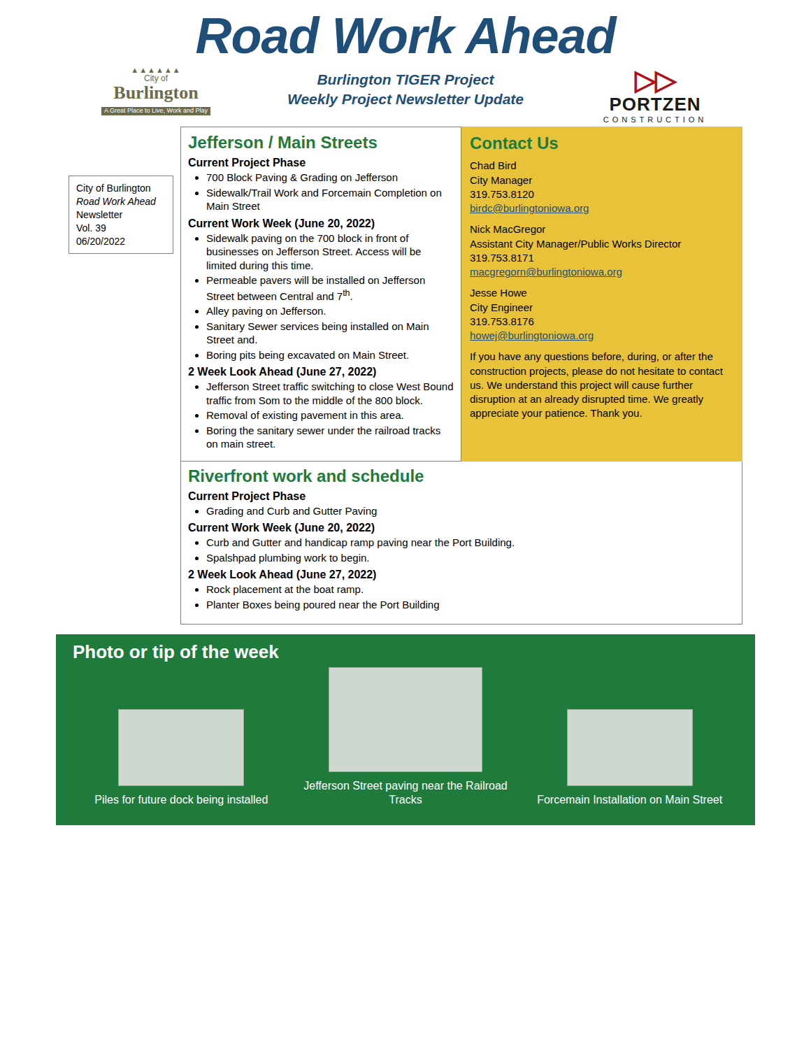Road Work Ahead
▲▲▲▲▲▲
City of
Burlington
A Great Place to Live, Work and Play
Burlington TIGER Project
Weekly Project Newsletter Update
▷▷
PORTZEN
CONSTRUCTION
City of Burlington
Road Work Ahead
Newsletter
Vol. 39
06/20/2022
Jefferson / Main Streets
Current Project Phase
700 Block Paving & Grading on Jefferson
Sidewalk/Trail Work and Forcemain Completion on Main Street
Current Work Week (June 20, 2022)
Sidewalk paving on the 700 block in front of businesses on Jefferson Street. Access will be limited during this time.
Permeable pavers will be installed on Jefferson Street between Central and 7th.
Alley paving on Jefferson.
Sanitary Sewer services being installed on Main Street and.
Boring pits being excavated on Main Street.
2 Week Look Ahead (June 27, 2022)
Jefferson Street traffic switching to close West Bound traffic from Som to the middle of the 800 block.
Removal of existing pavement in this area.
Boring the sanitary sewer under the railroad tracks on main street.
Contact Us
Chad Bird
City Manager
319.753.8120
birdc@burlingtoniowa.org
Nick MacGregor
Assistant City Manager/Public Works Director
319.753.8171
macgregorn@burlingtoniowa.org
Jesse Howe
City Engineer
319.753.8176
howej@burlingtoniowa.org
If you have any questions before, during, or after the construction projects, please do not hesitate to contact us. We understand this project will cause further disruption at an already disrupted time. We greatly appreciate your patience. Thank you.
Riverfront work and schedule
Current Project Phase
Grading and Curb and Gutter Paving
Current Work Week (June 20, 2022)
Curb and Gutter and handicap ramp paving near the Port Building.
Spalshpad plumbing work to begin.
2 Week Look Ahead (June 27, 2022)
Rock placement at the boat ramp.
Planter Boxes being poured near the Port Building
Photo or tip of the week
Piles for future dock being installed
Jefferson Street paving near the Railroad Tracks
Forcemain Installation on Main Street